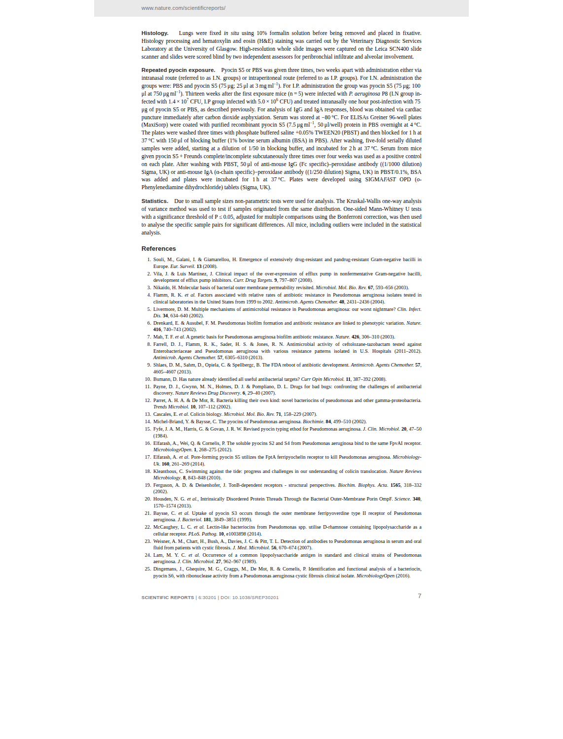www.nature.com/scientificreports/
Histology. Lungs were fixed in situ using 10% formalin solution before being removed and placed in fixative. Histology processing and hematoxylin and eosin (H&E) staining was carried out by the Veterinary Diagnostic Services Laboratory at the University of Glasgow. High-resolution whole slide images were captured on the Leica SCN400 slide scanner and slides were scored blind by two independent assessors for peribronchial infiltrate and alveolar involvement.
Repeated pyocin exposure. Pyocin S5 or PBS was given three times, two weeks apart with administration either via intranasal route (referred to as I.N. groups) or intraperitoneal route (referred to as I.P. groups). For I.N. administration the groups were: PBS and pyocin S5 (75 μg; 25 μl at 3 mg ml−1). For I.P. administration the group was pyocin S5 (75 μg; 100 μl at 750 μg ml−1). Thirteen weeks after the first exposure mice (n = 5) were infected with P. aeruginosa P8 (I.N group infected with 1.4 × 107 CFU, I.P group infected with 5.0 × 106 CFU) and treated intranasally one hour post-infection with 75 μg of pyocin S5 or PBS, as described previously. For analysis of IgG and IgA responses, blood was obtained via cardiac puncture immediately after carbon dioxide asphyxiation. Serum was stored at −80 °C. For ELISAs Greiner 96-well plates (MaxiSorp) were coated with purified recombinant pyocin S5 (7.5 μg ml−1, 50 μl/well) protein in PBS overnight at 4 °C. The plates were washed three times with phosphate buffered saline +0.05% TWEEN20 (PBST) and then blocked for 1 h at 37 °C with 150 μl of blocking buffer (1% bovine serum albumin (BSA) in PBS). After washing, five-fold serially diluted samples were added, starting at a dilution of 1/50 in blocking buffer, and incubated for 2 h at 37 °C. Serum from mice given pyocin S5 + Freunds complete/incomplete subcutaneously three times over four weeks was used as a positive control on each plate. After washing with PBST, 50 μl of anti-mouse IgG (Fc specific)–peroxidase antibody ((1/1000 dilution) Sigma, UK) or anti-mouse IgA (α-chain specific)−peroxidase antibody ((1/250 dilution) Sigma, UK) in PBST/0.1%, BSA was added and plates were incubated for 1 h at 37 °C. Plates were developed using SIGMAFAST OPD (o-Phenylenediamine dihydrochloride) tablets (Sigma, UK).
Statistics. Due to small sample sizes non-parametric tests were used for analysis. The Kruskal-Wallis one-way analysis of variance method was used to test if samples originated from the same distribution. One-sided Mann-Whitney U tests with a significance threshold of P ≤ 0.05, adjusted for multiple comparisons using the Bonferroni correction, was then used to analyse the specific sample pairs for significant differences. All mice, including outliers were included in the statistical analysis.
References
Souli, M., Galani, I. & Giamarellou, H. Emergence of extensively drug-resistant and pandrug-resistant Gram-negative bacilli in Europe. Eur. Surveil. 13 (2008).
Vila, J. & Luis Martinez, J. Clinical impact of the over-expression of efflux pump in nonfermentative Gram-negative bacilli, development of efflux pump inhibitors. Curr. Drug Targets. 9, 797–807 (2008).
Nikaido, H. Molecular basis of bacterial outer membrane permeability revisited. Microbiol. Mol. Bio. Rev. 67, 593–656 (2003).
Flamm, R. K. et al. Factors associated with relative rates of antibiotic resistance in Pseudomonas aeruginosa isolates tested in clinical laboratories in the United States from 1999 to 2002. Antimicrob. Agents Chemother. 48, 2431–2436 (2004).
Livermore, D. M. Multiple mechanisms of antimicrobial resistance in Pseudomonas aeruginosa: our worst nightmare? Clin. Infect. Dis. 34, 634–640 (2002).
Drenkard, E. & Ausubel, F. M. Pseudomonas biofilm formation and antibiotic resistance are linked to phenotypic variation. Nature. 416, 740–743 (2002).
Mah, T. F. et al. A genetic basis for Pseudomonas aeruginosa biofilm antibiotic resistance. Nature. 426, 306–310 (2003).
Farrell, D. J., Flamm, R. K., Sader, H. S. & Jones, R. N. Antimicrobial activity of ceftolozane-tazobactam tested against Enterobacteriaceae and Pseudomonas aeruginosa with various resistance patterns isolated in U.S. Hospitals (2011–2012). Antimicrob. Agents Chemother. 57, 6305–6310 (2013).
Shlaes, D. M., Sahm, D., Opiela, C. & Spellbergc, B. The FDA reboot of antibiotic development. Antimicrob. Agents Chemother. 57, 4605–4607 (2013).
Bumann, D. Has nature already identified all useful antibacterial targets? Curr Opin Microbiol. 11, 387–392 (2008).
Payne, D. J., Gwynn, M. N., Holmes, D. J. & Pompliano, D. L. Drugs for bad bugs: confronting the challenges of antibacterial discovery. Nature Reviews Drug Discovery. 6, 29–40 (2007).
Parret, A. H. A. & De Mot, R. Bacteria killing their own kind: novel bacteriocins of pseudomonas and other gamma-proteobacteria. Trends Microbiol. 10, 107–112 (2002).
Cascales, E. et al. Colicin biology. Microbiol. Mol. Bio. Rev. 71, 158–229 (2007).
Michel-Briand, Y. & Baysse, C. The pyocins of Pseudomonas aeruginosa. Biochimie. 84, 499–510 (2002).
Fyfe, J. A. M., Harris, G. & Govan, J. R. W. Revised pyocin typing ethod for Pseudomonas aeruginosa. J. Clin. Microbiol. 20, 47–50 (1984).
Elfarash, A., Wei, Q. & Cornelis, P. The soluble pyocins S2 and S4 from Pseudomonas aeruginosa bind to the same FpvAI receptor. MicrobiologyOpen. 1, 268–275 (2012).
Elfarash, A. et al. Pore-forming pyocin S5 utilizes the FptA ferripyochelin receptor to kill Pseudomonas aeruginosa. Microbiology-Uk. 160, 261–269 (2014).
Kleanthous, C. Swimming against the tide: progress and challenges in our understanding of colicin translocation. Nature Reviews Microbiology. 8, 843–848 (2010).
Ferguson, A. D. & Deisenhofer, J. TonB-dependent receptors - structural perspectives. Biochim. Biophys. Acta. 1565, 318–332 (2002).
Housden, N. G. et al., Intrinsically Disordered Protein Threads Through the Bacterial Outer-Membrane Porin OmpF. Science. 340, 1570–1574 (2013).
Baysse, C. et al. Uptake of pyocin S3 occurs through the outer membrane ferripyoverdine type II receptor of Pseudomonas aeruginosa. J. Bacteriol. 181, 3849–3851 (1999).
McCaughey, L. C. et al. Lectin-like bacteriocins from Pseudomonas spp. utilise D-rhamnose containing lipopolysaccharide as a cellular receptor. PLoS. Pathog. 10, e1003898 (2014).
Weisner, A. M., Chart, H., Bush, A., Davies, J. C. & Pitt, T. L. Detection of antibodies to Pseudomonas aeruginosa in serum and oral fluid from patients with cystic fibrosis. J. Med. Microbiol. 56, 670–674 (2007).
Lam, M. Y. C. et al. Occurrence of a common lipopolysaccharide antigen in standard and clinical strains of Pseudomonas aeruginosa. J. Clin. Microbiol. 27, 962–967 (1989).
Dingemans, J., Ghequire, M. G., Craggs, M., De Mot, R. & Cornelis, P. Identification and functional analysis of a bacteriocin, pyocin S6, with ribonuclease activity from a Pseudomonas aeruginosa cystic fibrosis clinical isolate. MicrobiologyOpen (2016).
Scientific Reports | 6:30201 | DOI: 10.1038/srep30201
7